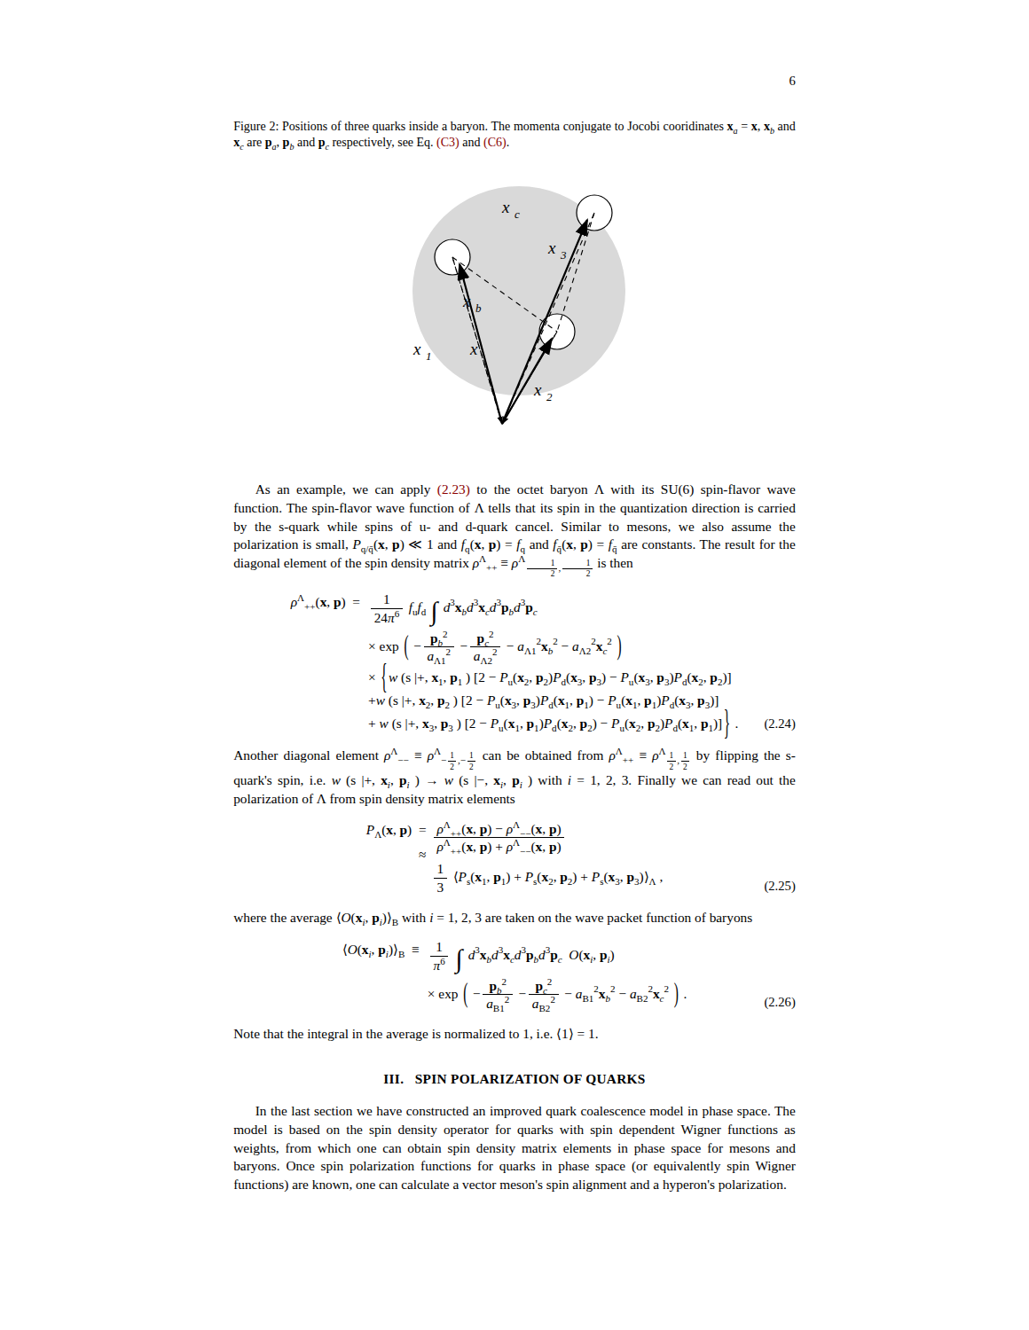6
Figure 2: Positions of three quarks inside a baryon. The momenta conjugate to Jocobi cooridinates xa = x, xb and xc are pa, pb and pc respectively, see Eq. (C3) and (C6).
x c x 3 x b x 1 x x 2
As an example, we can apply (2.23) to the octet baryon Λ with its SU(6) spin-flavor wave function. The spin-flavor wave function of Λ tells that its spin in the quantization direction is carried by the s-quark while spins of u- and d-quark cancel. Similar to mesons, we also assume the polarization is small, Pq/q̄(x, p) ≪ 1 and fq(x, p) = fq and fq̄(x, p) = fq̄ are constants. The result for the diagonal element of the spin density matrix ρΛ++ ≡ ρΛ12,12 is then
ρΛ++(x, p) =
124π6 fufd ∫ d3xbd3xcd3pbd3pc
× exp ( −pb2 aΛ12 −pc2 aΛ22 − aΛ12xb2 − aΛ22xc2 )
× {w (s |+, x1, p1 ) [2 − Pu(x2, p2)Pd(x3, p3) − Pu(x3, p3)Pd(x2, p2)]
+w (s |+, x2, p2 ) [2 − Pu(x3, p3)Pd(x1, p1) − Pu(x1, p1)Pd(x3, p3)]
+ w (s |+, x3, p3 ) [2 − Pu(x1, p1)Pd(x2, p2) − Pu(x2, p2)Pd(x1, p1)]} .
(2.24)
Another diagonal element ρΛ−− ≡ ρΛ−12,−12 can be obtained from ρΛ++ ≡ ρΛ12,12 by flipping the s-quark's spin, i.e. w (s |+, xi, pi ) → w (s |−, xi, pi ) with i = 1, 2, 3. Finally we can read out the polarization of Λ from spin density matrix elements
PΛ(x, p) =
≈
ρΛ++(x, p) − ρΛ−−(x, p) ρΛ++(x, p) + ρΛ−−(x, p)
13 ⟨Ps(x1, p1) + Ps(x2, p2) + Ps(x3, p3)⟩Λ ,
(2.25)
where the average ⟨O(xi, pi)⟩B with i = 1, 2, 3 are taken on the wave packet function of baryons
⟨O(xi, pi)⟩B ≡
1 π6 ∫ d3xbd3xcd3pbd3pc O(xi, pi)
× exp ( −pb2 aB12 −pc2 aB22 − aB12xb2 − aB22xc2 ) .
(2.26)
Note that the integral in the average is normalized to 1, i.e. ⟨1⟩ = 1.
III. SPIN POLARIZATION OF QUARKS
In the last section we have constructed an improved quark coalescence model in phase space. The model is based on the spin density operator for quarks with spin dependent Wigner functions as weights, from which one can obtain spin density matrix elements in phase space for mesons and baryons. Once spin polarization functions for quarks in phase space (or equivalently spin Wigner functions) are known, one can calculate a vector meson's spin alignment and a hyperon's polarization.